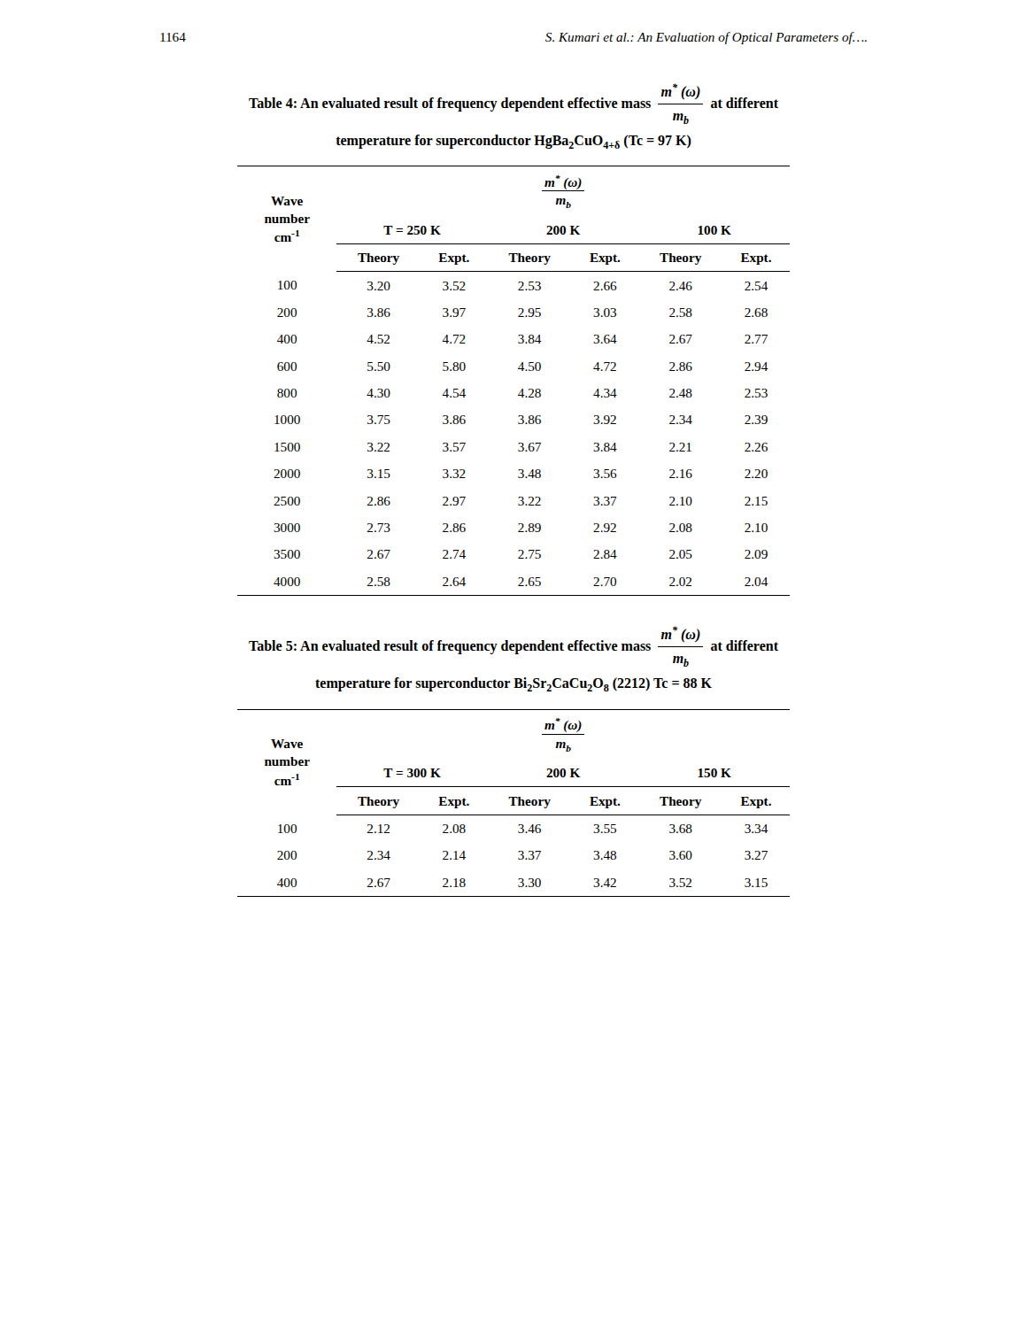1164 S. Kumari et al.: An Evaluation of Optical Parameters of….
Table 4: An evaluated result of frequency dependent effective mass m* (ω) mb at different
temperature for superconductor HgBa2CuO4+δ (Tc = 97 K)
| Wave number cm -1 | m * (ω) m b |
| --- | --- |
| T = 250 K | 200 K | 100 K |
| Theory | Expt. | Theory | Expt. | Theory | Expt. |
| 100 | 3.20 | 3.52 | 2.53 | 2.66 | 2.46 | 2.54 |
| 200 | 3.86 | 3.97 | 2.95 | 3.03 | 2.58 | 2.68 |
| 400 | 4.52 | 4.72 | 3.84 | 3.64 | 2.67 | 2.77 |
| 600 | 5.50 | 5.80 | 4.50 | 4.72 | 2.86 | 2.94 |
| 800 | 4.30 | 4.54 | 4.28 | 4.34 | 2.48 | 2.53 |
| 1000 | 3.75 | 3.86 | 3.86 | 3.92 | 2.34 | 2.39 |
| 1500 | 3.22 | 3.57 | 3.67 | 3.84 | 2.21 | 2.26 |
| 2000 | 3.15 | 3.32 | 3.48 | 3.56 | 2.16 | 2.20 |
| 2500 | 2.86 | 2.97 | 3.22 | 3.37 | 2.10 | 2.15 |
| 3000 | 2.73 | 2.86 | 2.89 | 2.92 | 2.08 | 2.10 |
| 3500 | 2.67 | 2.74 | 2.75 | 2.84 | 2.05 | 2.09 |
| 4000 | 2.58 | 2.64 | 2.65 | 2.70 | 2.02 | 2.04 |
Table 5: An evaluated result of frequency dependent effective mass m* (ω) mb at different
temperature for superconductor Bi2Sr2CaCu2O8 (2212) Tc = 88 K
| Wave number cm -1 | m * (ω) m b |
| --- | --- |
| T = 300 K | 200 K | 150 K |
| Theory | Expt. | Theory | Expt. | Theory | Expt. |
| 100 | 2.12 | 2.08 | 3.46 | 3.55 | 3.68 | 3.34 |
| 200 | 2.34 | 2.14 | 3.37 | 3.48 | 3.60 | 3.27 |
| 400 | 2.67 | 2.18 | 3.30 | 3.42 | 3.52 | 3.15 |